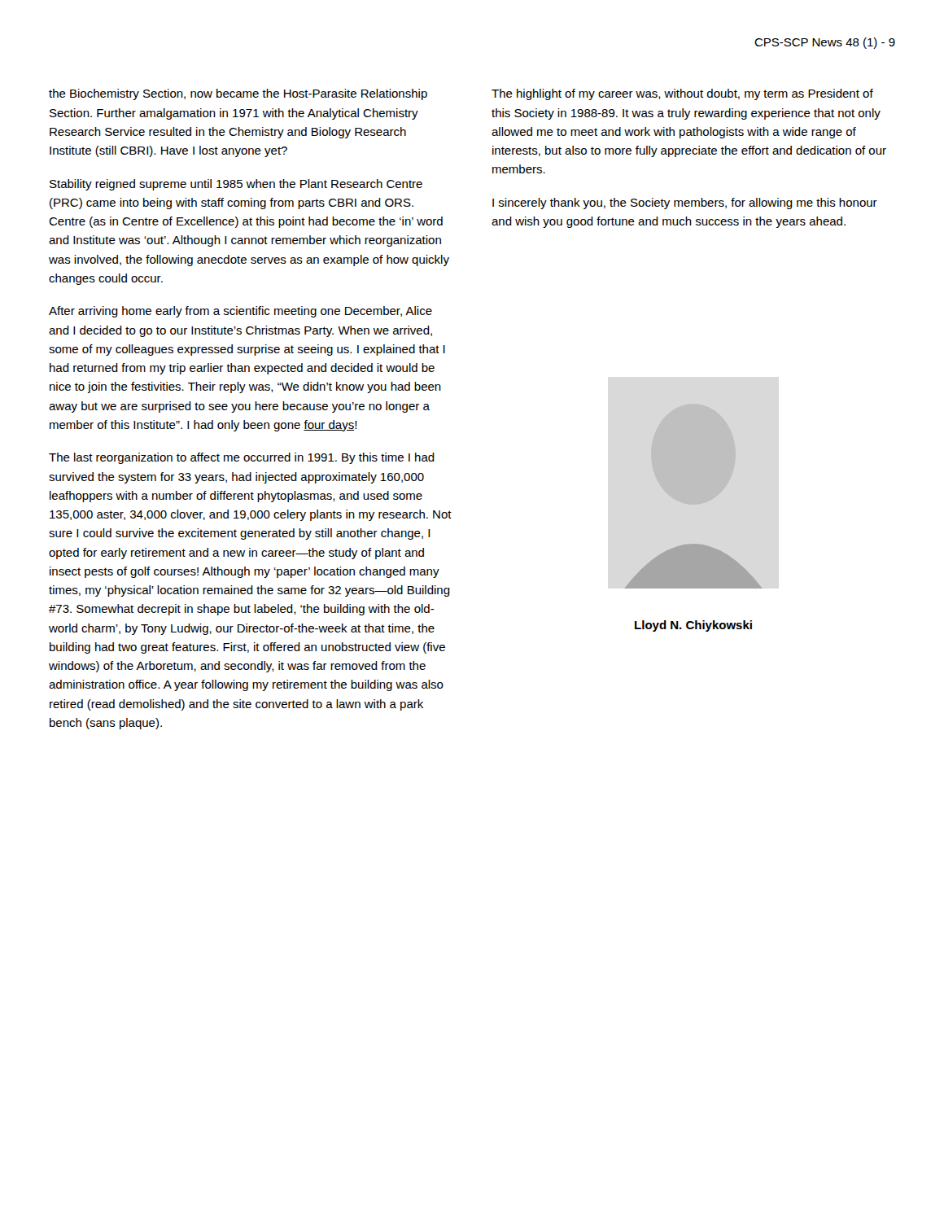CPS-SCP News 48 (1) - 9
the Biochemistry Section, now became the Host-Parasite Relationship Section. Further amalgamation in 1971 with the Analytical Chemistry Research Service resulted in the Chemistry and Biology Research Institute (still CBRI). Have I lost anyone yet?
Stability reigned supreme until 1985 when the Plant Research Centre (PRC) came into being with staff coming from parts CBRI and ORS. Centre (as in Centre of Excellence) at this point had become the ‘in’ word and Institute was ‘out’. Although I cannot remember which reorganization was involved, the following anecdote serves as an example of how quickly changes could occur.
After arriving home early from a scientific meeting one December, Alice and I decided to go to our Institute’s Christmas Party. When we arrived, some of my colleagues expressed surprise at seeing us. I explained that I had returned from my trip earlier than expected and decided it would be nice to join the festivities. Their reply was, “We didn’t know you had been away but we are surprised to see you here because you’re no longer a member of this Institute”. I had only been gone four days!
The last reorganization to affect me occurred in 1991. By this time I had survived the system for 33 years, had injected approximately 160,000 leafhoppers with a number of different phytoplasmas, and used some 135,000 aster, 34,000 clover, and 19,000 celery plants in my research. Not sure I could survive the excitement generated by still another change, I opted for early retirement and a new in career—the study of plant and insect pests of golf courses! Although my ‘paper’ location changed many times, my ‘physical’ location remained the same for 32 years—old Building #73. Somewhat decrepit in shape but labeled, ‘the building with the old-world charm’, by Tony Ludwig, our Director-of-the-week at that time, the building had two great features. First, it offered an unobstructed view (five windows) of the Arboretum, and secondly, it was far removed from the administration office. A year following my retirement the building was also retired (read demolished) and the site converted to a lawn with a park bench (sans plaque).
The highlight of my career was, without doubt, my term as President of this Society in 1988-89. It was a truly rewarding experience that not only allowed me to meet and work with pathologists with a wide range of interests, but also to more fully appreciate the effort and dedication of our members.
I sincerely thank you, the Society members, for allowing me this honour and wish you good fortune and much success in the years ahead.
Lloyd N. Chiykowski